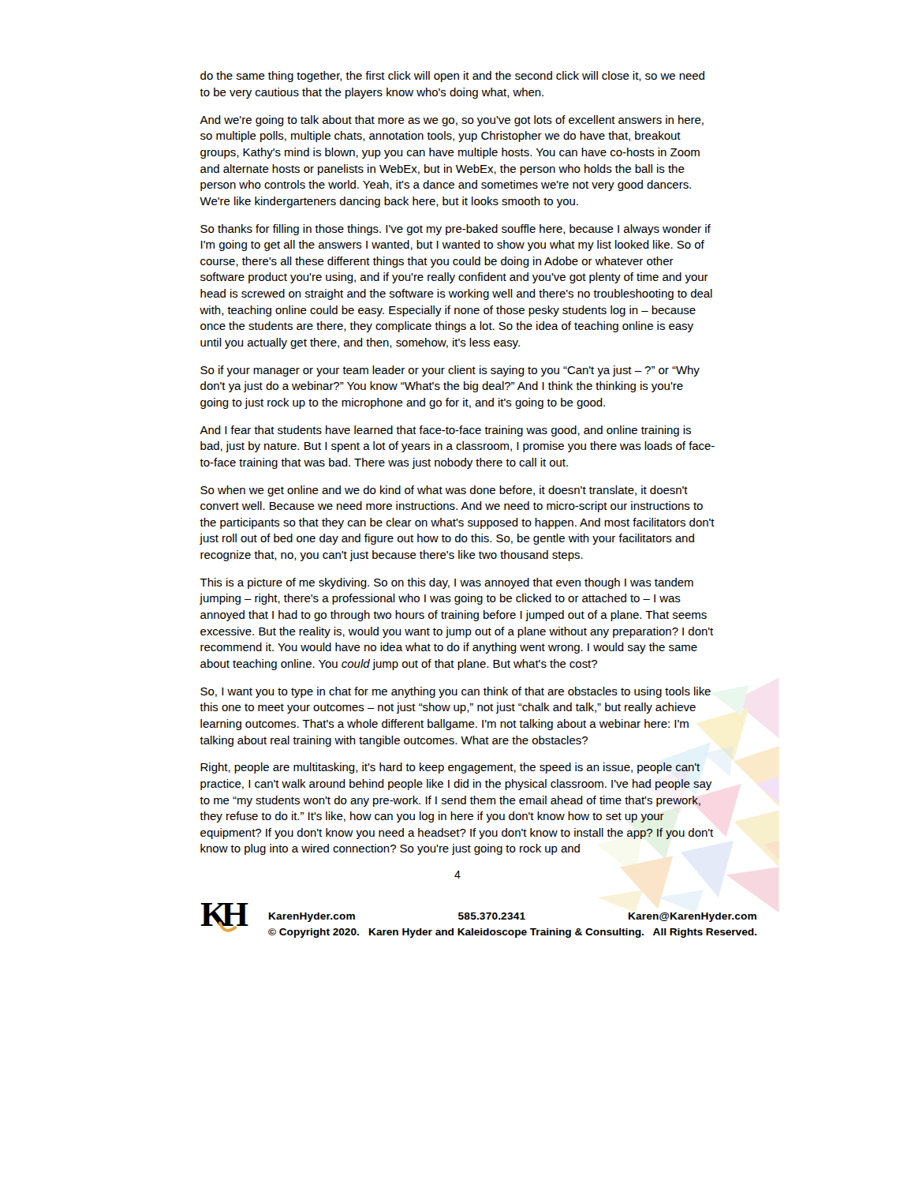do the same thing together, the first click will open it and the second click will close it, so we need to be very cautious that the players know who's doing what, when.
And we're going to talk about that more as we go, so you've got lots of excellent answers in here, so multiple polls, multiple chats, annotation tools, yup Christopher we do have that, breakout groups, Kathy's mind is blown, yup you can have multiple hosts. You can have co-hosts in Zoom and alternate hosts or panelists in WebEx, but in WebEx, the person who holds the ball is the person who controls the world. Yeah, it's a dance and sometimes we're not very good dancers. We're like kindergarteners dancing back here, but it looks smooth to you.
So thanks for filling in those things. I've got my pre-baked souffle here, because I always wonder if I'm going to get all the answers I wanted, but I wanted to show you what my list looked like. So of course, there's all these different things that you could be doing in Adobe or whatever other software product you're using, and if you're really confident and you've got plenty of time and your head is screwed on straight and the software is working well and there's no troubleshooting to deal with, teaching online could be easy. Especially if none of those pesky students log in – because once the students are there, they complicate things a lot. So the idea of teaching online is easy until you actually get there, and then, somehow, it's less easy.
So if your manager or your team leader or your client is saying to you “Can't ya just – ?” or “Why don't ya just do a webinar?” You know “What's the big deal?” And I think the thinking is you're going to just rock up to the microphone and go for it, and it's going to be good.
And I fear that students have learned that face-to-face training was good, and online training is bad, just by nature. But I spent a lot of years in a classroom, I promise you there was loads of face-to-face training that was bad. There was just nobody there to call it out.
So when we get online and we do kind of what was done before, it doesn't translate, it doesn't convert well. Because we need more instructions. And we need to micro-script our instructions to the participants so that they can be clear on what's supposed to happen. And most facilitators don't just roll out of bed one day and figure out how to do this. So, be gentle with your facilitators and recognize that, no, you can't just because there's like two thousand steps.
This is a picture of me skydiving. So on this day, I was annoyed that even though I was tandem jumping – right, there's a professional who I was going to be clicked to or attached to – I was annoyed that I had to go through two hours of training before I jumped out of a plane. That seems excessive. But the reality is, would you want to jump out of a plane without any preparation? I don't recommend it. You would have no idea what to do if anything went wrong. I would say the same about teaching online. You could jump out of that plane. But what's the cost?
So, I want you to type in chat for me anything you can think of that are obstacles to using tools like this one to meet your outcomes – not just “show up,” not just “chalk and talk,” but really achieve learning outcomes. That's a whole different ballgame. I'm not talking about a webinar here: I'm talking about real training with tangible outcomes. What are the obstacles?
Right, people are multitasking, it's hard to keep engagement, the speed is an issue, people can't practice, I can't walk around behind people like I did in the physical classroom. I've had people say to me “my students won't do any pre-work. If I send them the email ahead of time that's prework, they refuse to do it.” It's like, how can you log in here if you don't know how to set up your equipment? If you don't know you need a headset? If you don't know to install the app? If you don't know to plug into a wired connection? So you're just going to rock up and
4
K H
KarenHyder.com 585.370.2341 Karen@KarenHyder.com
© Copyright 2020. Karen Hyder and Kaleidoscope Training & Consulting. All Rights Reserved.